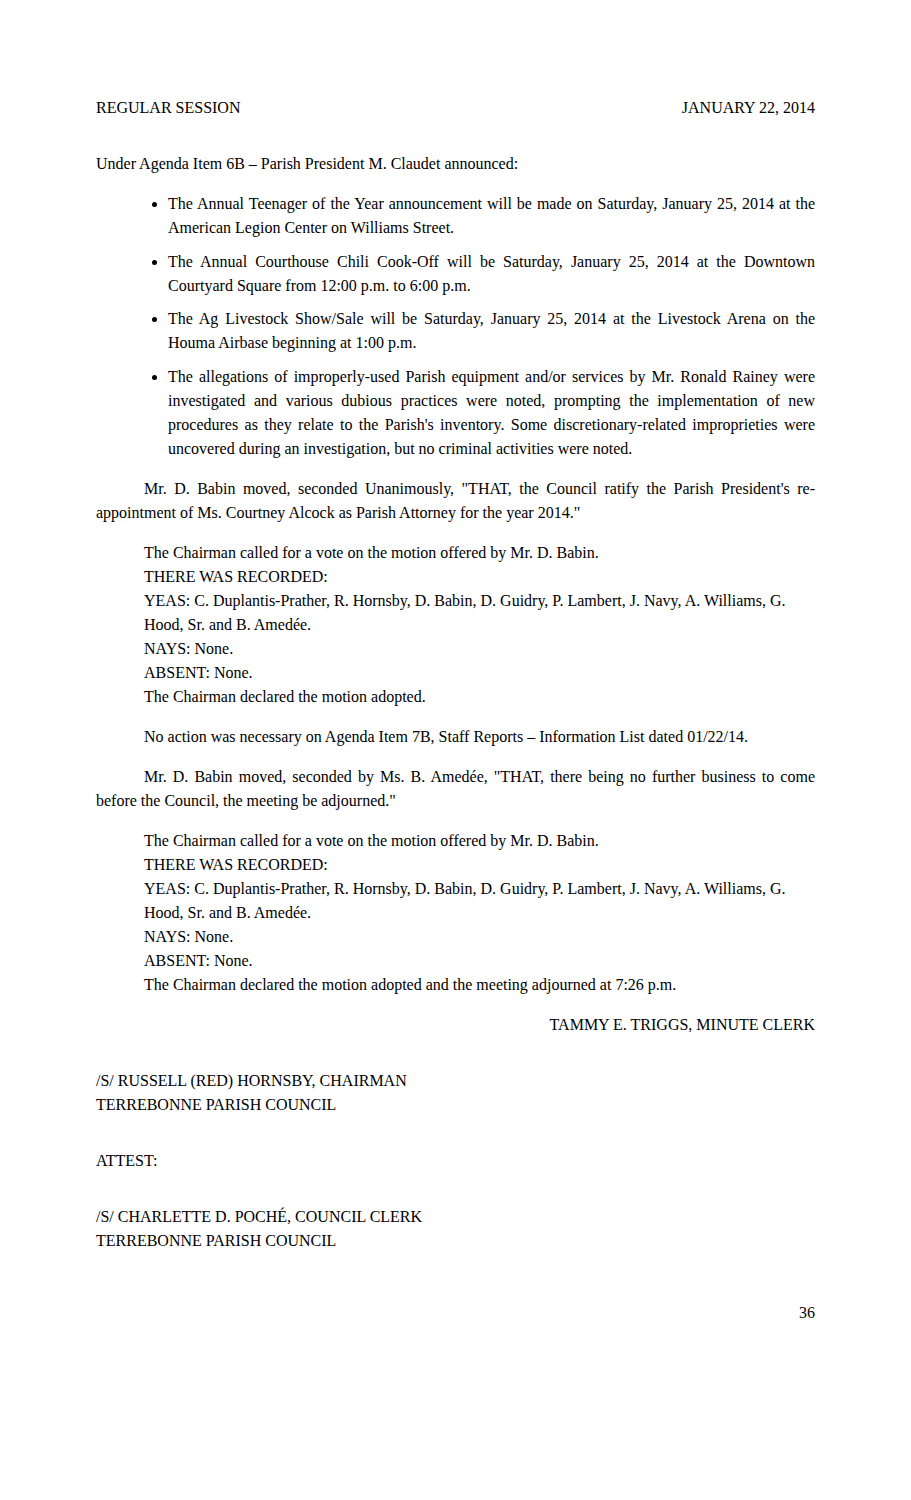REGULAR SESSION JANUARY 22, 2014
Under Agenda Item 6B – Parish President M. Claudet announced:
The Annual Teenager of the Year announcement will be made on Saturday, January 25, 2014 at the American Legion Center on Williams Street.
The Annual Courthouse Chili Cook-Off will be Saturday, January 25, 2014 at the Downtown Courtyard Square from 12:00 p.m. to 6:00 p.m.
The Ag Livestock Show/Sale will be Saturday, January 25, 2014 at the Livestock Arena on the Houma Airbase beginning at 1:00 p.m.
The allegations of improperly-used Parish equipment and/or services by Mr. Ronald Rainey were investigated and various dubious practices were noted, prompting the implementation of new procedures as they relate to the Parish's inventory. Some discretionary-related improprieties were uncovered during an investigation, but no criminal activities were noted.
Mr. D. Babin moved, seconded Unanimously, "THAT, the Council ratify the Parish President's re-appointment of Ms. Courtney Alcock as Parish Attorney for the year 2014."
The Chairman called for a vote on the motion offered by Mr. D. Babin.
THERE WAS RECORDED:
YEAS: C. Duplantis-Prather, R. Hornsby, D. Babin, D. Guidry, P. Lambert, J. Navy, A. Williams, G. Hood, Sr. and B. Amedée.
NAYS: None.
ABSENT: None.
The Chairman declared the motion adopted.
No action was necessary on Agenda Item 7B, Staff Reports – Information List dated 01/22/14.
Mr. D. Babin moved, seconded by Ms. B. Amedée, "THAT, there being no further business to come before the Council, the meeting be adjourned."
The Chairman called for a vote on the motion offered by Mr. D. Babin.
THERE WAS RECORDED:
YEAS: C. Duplantis-Prather, R. Hornsby, D. Babin, D. Guidry, P. Lambert, J. Navy, A. Williams, G. Hood, Sr. and B. Amedée.
NAYS: None.
ABSENT: None.
The Chairman declared the motion adopted and the meeting adjourned at 7:26 p.m.
TAMMY E. TRIGGS, MINUTE CLERK
/S/ RUSSELL (RED) HORNSBY, CHAIRMAN
TERREBONNE PARISH COUNCIL
ATTEST:
/S/ CHARLETTE D. POCHÉ, COUNCIL CLERK
TERREBONNE PARISH COUNCIL
36